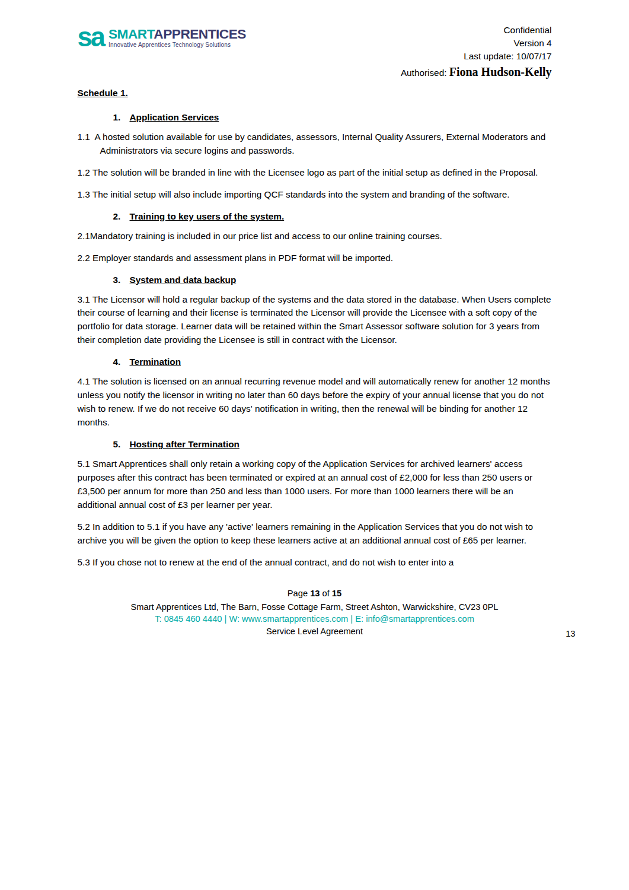sa
SMART APPRENTICES
Innovative Apprentices Technology Solutions
Confidential
Version 4
Last update: 10/07/17
Authorised: Fiona Hudson-Kelly
Schedule 1.
Application Services
1.1 A hosted solution available for use by candidates, assessors, Internal Quality Assurers, External Moderators and Administrators via secure logins and passwords.
1.2 The solution will be branded in line with the Licensee logo as part of the initial setup as defined in the Proposal.
1.3 The initial setup will also include importing QCF standards into the system and branding of the software.
Training to key users of the system.
2.1Mandatory training is included in our price list and access to our online training courses.
2.2 Employer standards and assessment plans in PDF format will be imported.
System and data backup
3.1 The Licensor will hold a regular backup of the systems and the data stored in the database. When Users complete their course of learning and their license is terminated the Licensor will provide the Licensee with a soft copy of the portfolio for data storage. Learner data will be retained within the Smart Assessor software solution for 3 years from their completion date providing the Licensee is still in contract with the Licensor.
Termination
4.1 The solution is licensed on an annual recurring revenue model and will automatically renew for another 12 months unless you notify the licensor in writing no later than 60 days before the expiry of your annual license that you do not wish to renew. If we do not receive 60 days' notification in writing, then the renewal will be binding for another 12 months.
Hosting after Termination
5.1 Smart Apprentices shall only retain a working copy of the Application Services for archived learners' access purposes after this contract has been terminated or expired at an annual cost of £2,000 for less than 250 users or £3,500 per annum for more than 250 and less than 1000 users. For more than 1000 learners there will be an additional annual cost of £3 per learner per year.
5.2 In addition to 5.1 if you have any 'active' learners remaining in the Application Services that you do not wish to archive you will be given the option to keep these learners active at an additional annual cost of £65 per learner.
5.3 If you chose not to renew at the end of the annual contract, and do not wish to enter into a
Page 13 of 15
Smart Apprentices Ltd, The Barn, Fosse Cottage Farm, Street Ashton, Warwickshire, CV23 0PL
T: 0845 460 4440 | W: www.smartapprentices.com | E: info@smartapprentices.com
Service Level Agreement13